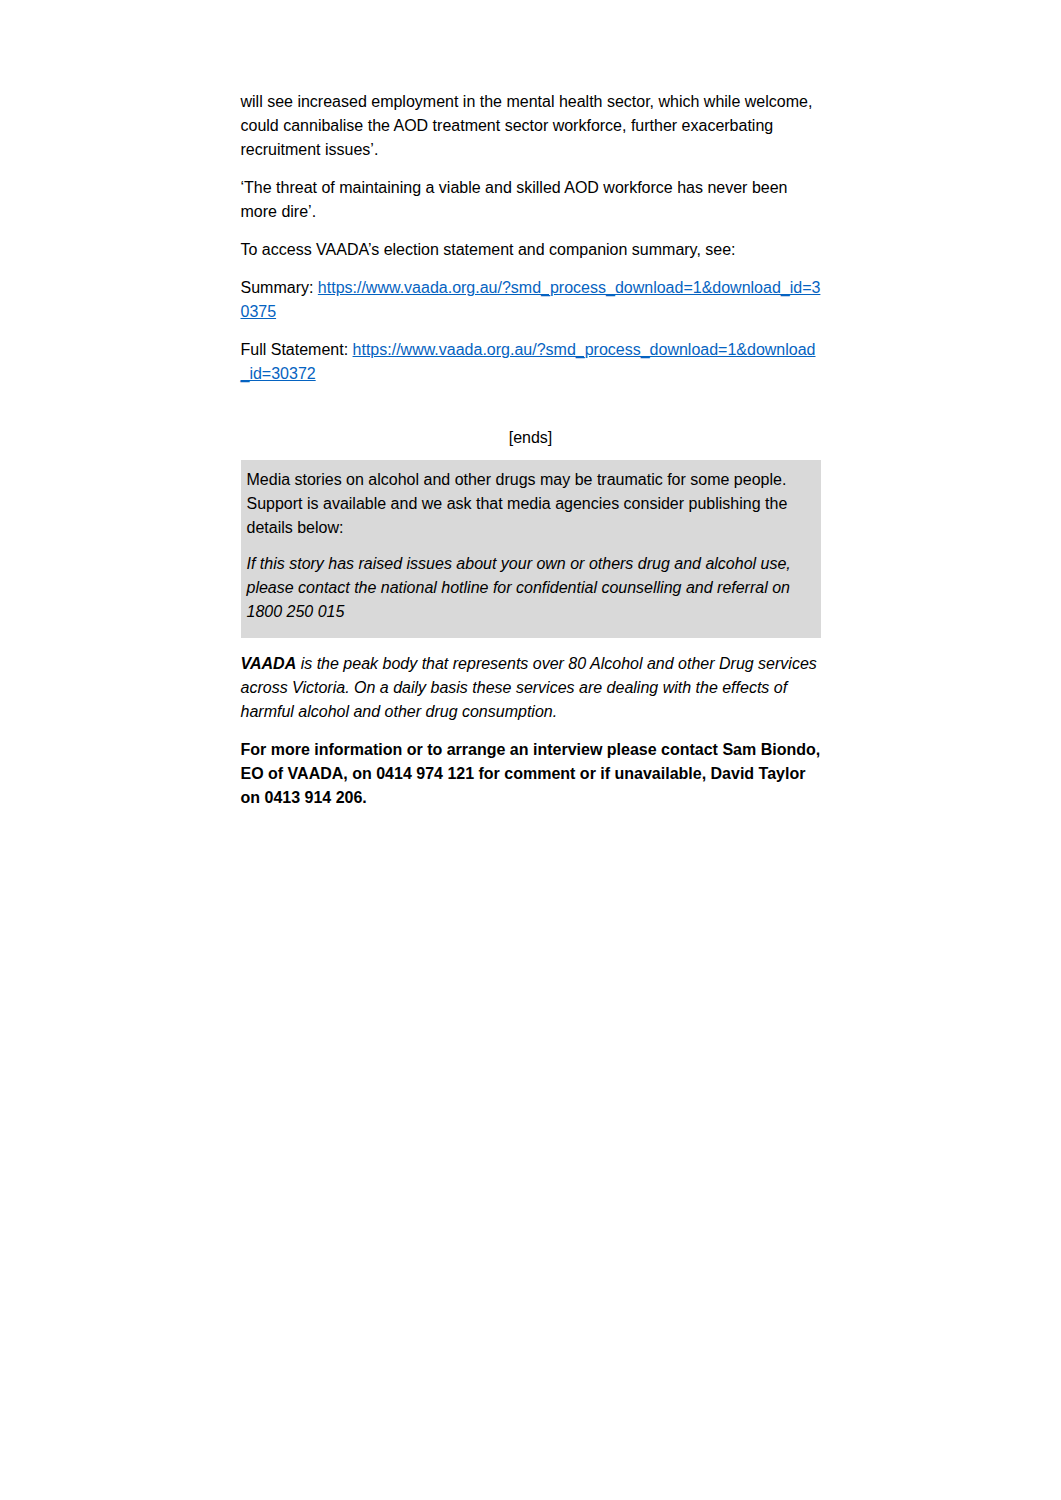will see increased employment in the mental health sector, which while welcome, could cannibalise the AOD treatment sector workforce, further exacerbating recruitment issues’.
‘The threat of maintaining a viable and skilled AOD workforce has never been more dire’.
To access VAADA’s election statement and companion summary, see:
Summary: https://www.vaada.org.au/?smd_process_download=1&download_id=30375
Full Statement: https://www.vaada.org.au/?smd_process_download=1&download_id=30372
[ends]
Media stories on alcohol and other drugs may be traumatic for some people. Support is available and we ask that media agencies consider publishing the details below:
If this story has raised issues about your own or others drug and alcohol use, please contact the national hotline for confidential counselling and referral on 1800 250 015
VAADA is the peak body that represents over 80 Alcohol and other Drug services across Victoria. On a daily basis these services are dealing with the effects of harmful alcohol and other drug consumption.
For more information or to arrange an interview please contact Sam Biondo, EO of VAADA, on 0414 974 121 for comment or if unavailable, David Taylor on 0413 914 206.